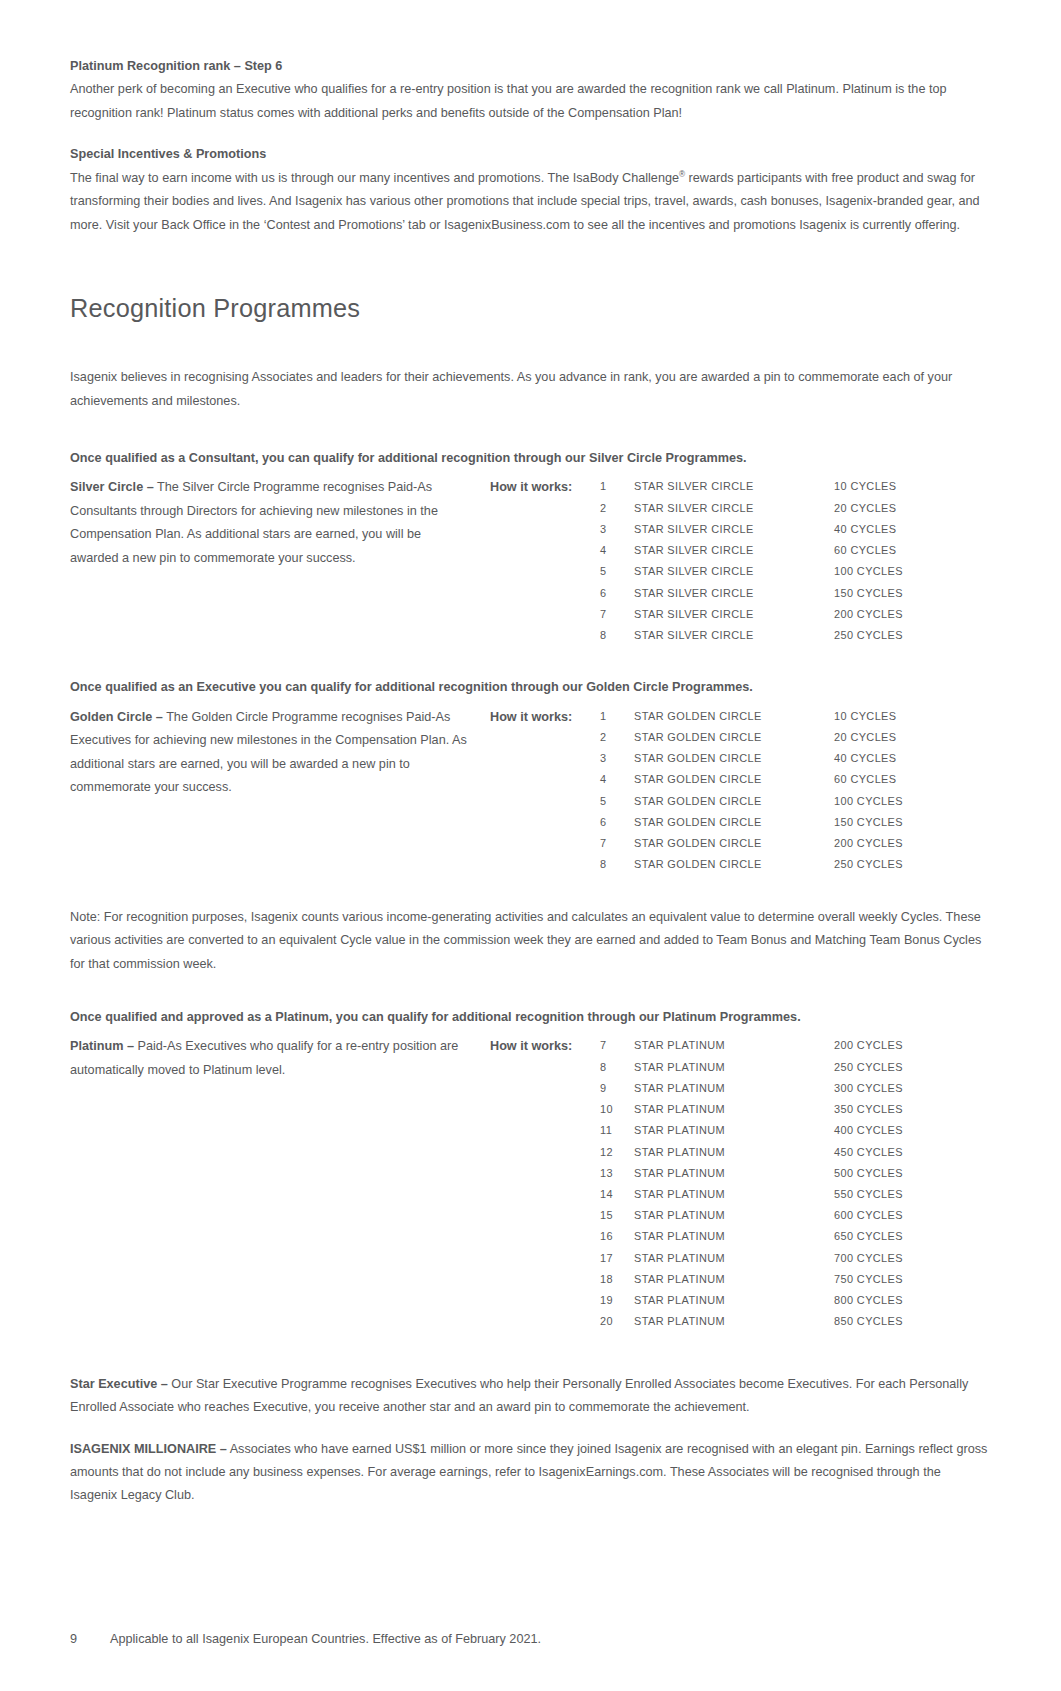Platinum Recognition rank – Step 6
Another perk of becoming an Executive who qualifies for a re-entry position is that you are awarded the recognition rank we call Platinum. Platinum is the top recognition rank! Platinum status comes with additional perks and benefits outside of the Compensation Plan!
Special Incentives & Promotions
The final way to earn income with us is through our many incentives and promotions. The IsaBody Challenge® rewards participants with free product and swag for transforming their bodies and lives. And Isagenix has various other promotions that include special trips, travel, awards, cash bonuses, Isagenix-branded gear, and more. Visit your Back Office in the ‘Contest and Promotions’ tab or IsagenixBusiness.com to see all the incentives and promotions Isagenix is currently offering.
Recognition Programmes
Isagenix believes in recognising Associates and leaders for their achievements. As you advance in rank, you are awarded a pin to commemorate each of your achievements and milestones.
Once qualified as a Consultant, you can qualify for additional recognition through our Silver Circle Programmes.
Silver Circle – The Silver Circle Programme recognises Paid-As Consultants through Directors for achieving new milestones in the Compensation Plan. As additional stars are earned, you will be awarded a new pin to commemorate your success.
How it works:
| 1 | STAR SILVER CIRCLE | 10 CYCLES |
| 2 | STAR SILVER CIRCLE | 20 CYCLES |
| 3 | STAR SILVER CIRCLE | 40 CYCLES |
| 4 | STAR SILVER CIRCLE | 60 CYCLES |
| 5 | STAR SILVER CIRCLE | 100 CYCLES |
| 6 | STAR SILVER CIRCLE | 150 CYCLES |
| 7 | STAR SILVER CIRCLE | 200 CYCLES |
| 8 | STAR SILVER CIRCLE | 250 CYCLES |
Once qualified as an Executive you can qualify for additional recognition through our Golden Circle Programmes.
Golden Circle – The Golden Circle Programme recognises Paid-As Executives for achieving new milestones in the Compensation Plan. As additional stars are earned, you will be awarded a new pin to commemorate your success.
How it works:
| 1 | STAR GOLDEN CIRCLE | 10 CYCLES |
| 2 | STAR GOLDEN CIRCLE | 20 CYCLES |
| 3 | STAR GOLDEN CIRCLE | 40 CYCLES |
| 4 | STAR GOLDEN CIRCLE | 60 CYCLES |
| 5 | STAR GOLDEN CIRCLE | 100 CYCLES |
| 6 | STAR GOLDEN CIRCLE | 150 CYCLES |
| 7 | STAR GOLDEN CIRCLE | 200 CYCLES |
| 8 | STAR GOLDEN CIRCLE | 250 CYCLES |
Note: For recognition purposes, Isagenix counts various income-generating activities and calculates an equivalent value to determine overall weekly Cycles. These various activities are converted to an equivalent Cycle value in the commission week they are earned and added to Team Bonus and Matching Team Bonus Cycles for that commission week.
Once qualified and approved as a Platinum, you can qualify for additional recognition through our Platinum Programmes.
Platinum – Paid-As Executives who qualify for a re-entry position are automatically moved to Platinum level.
How it works:
| 7 | STAR PLATINUM | 200 CYCLES |
| 8 | STAR PLATINUM | 250 CYCLES |
| 9 | STAR PLATINUM | 300 CYCLES |
| 10 | STAR PLATINUM | 350 CYCLES |
| 11 | STAR PLATINUM | 400 CYCLES |
| 12 | STAR PLATINUM | 450 CYCLES |
| 13 | STAR PLATINUM | 500 CYCLES |
| 14 | STAR PLATINUM | 550 CYCLES |
| 15 | STAR PLATINUM | 600 CYCLES |
| 16 | STAR PLATINUM | 650 CYCLES |
| 17 | STAR PLATINUM | 700 CYCLES |
| 18 | STAR PLATINUM | 750 CYCLES |
| 19 | STAR PLATINUM | 800 CYCLES |
| 20 | STAR PLATINUM | 850 CYCLES |
Star Executive – Our Star Executive Programme recognises Executives who help their Personally Enrolled Associates become Executives. For each Personally Enrolled Associate who reaches Executive, you receive another star and an award pin to commemorate the achievement.
ISAGENIX MILLIONAIRE – Associates who have earned US$1 million or more since they joined Isagenix are recognised with an elegant pin. Earnings reflect gross amounts that do not include any business expenses. For average earnings, refer to IsagenixEarnings.com. These Associates will be recognised through the Isagenix Legacy Club.
9 Applicable to all Isagenix European Countries. Effective as of February 2021.